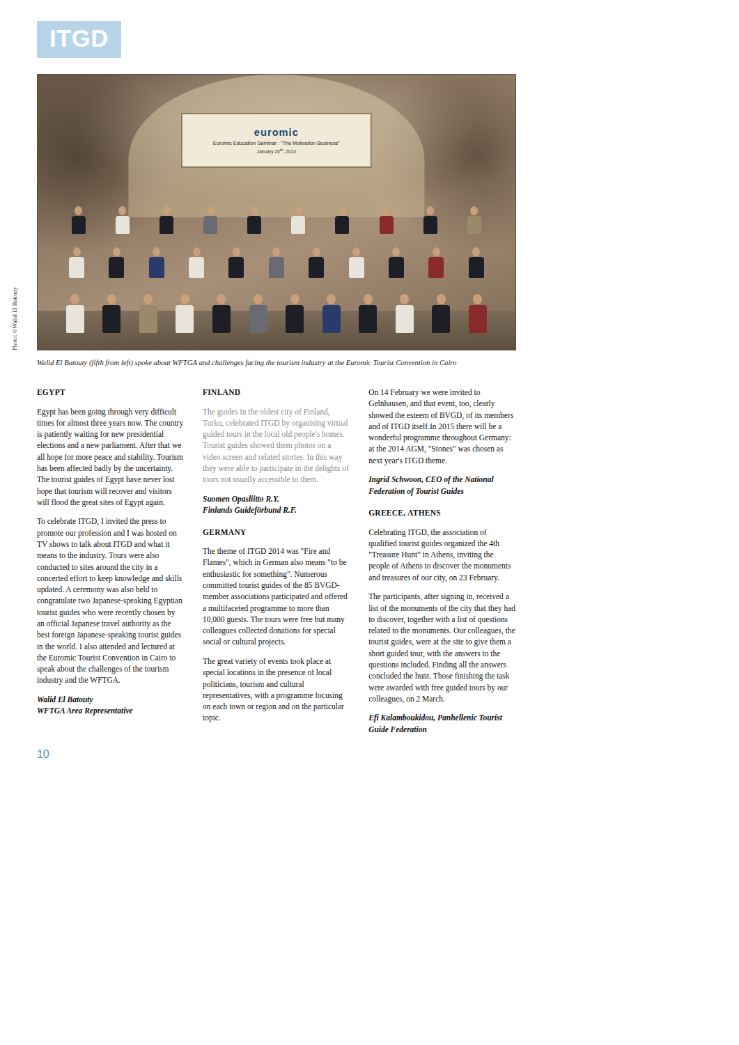ITGD
Photo: ©Walid El Batouty
euromic
Euromic Education Seminar : "The Motivation Business"
January 20th, 2014
Walid El Batouty (fifth from left) spoke about WFTGA and challenges facing the tourism industry at the Euromic Tourist Convention in Cairo
EGYPT
Egypt has been going through very difficult times for almost three years now. The country is patiently waiting for new presidential elections and a new parliament. After that we all hope for more peace and stability. Tourism has been affected badly by the uncertainty. The tourist guides of Egypt have never lost hope that tourism will recover and visitors will flood the great sites of Egypt again.
To celebrate ITGD, I invited the press to promote our profession and I was hosted on TV shows to talk about ITGD and what it means to the industry. Tours were also conducted to sites around the city in a concerted effort to keep knowledge and skills updated. A ceremony was also held to congratulate two Japanese-speaking Egyptian tourist guides who were recently chosen by an official Japanese travel authority as the best foreign Japanese-speaking tourist guides in the world. I also attended and lectured at the Euromic Tourist Convention in Cairo to speak about the challenges of the tourism industry and the WFTGA.
Walid El Batouty
WFTGA Area Representative
FINLAND
The guides in the oldest city of Finland, Turku, celebrated ITGD by organising virtual guided tours in the local old people's homes. Tourist guides showed them photos on a video screen and related stories. In this way they were able to participate in the delights of tours not usually accessible to them.
Suomen Opasliitto R.Y.
Finlands Guideförbund R.F.
GERMANY
The theme of ITGD 2014 was "Fire and Flames", which in German also means "to be enthusiastic for something". Numerous committed tourist guides of the 85 BVGD-member associations participated and offered a multifaceted programme to more than 10,000 guests. The tours were free but many colleagues collected donations for special social or cultural projects.
The great variety of events took place at special locations in the presence of local politicians, tourism and cultural representatives, with a programme focusing on each town or region and on the particular topic.
On 14 February we were invited to Gelnhausen, and that event, too, clearly showed the esteem of BVGD, of its members and of ITGD itself.In 2015 there will be a wonderful programme throughout Germany: at the 2014 AGM, "Stones" was chosen as next year's ITGD theme.
Ingrid Schwoon, CEO of the National Federation of Tourist Guides
GREECE, ATHENS
Celebrating ITGD, the association of qualified tourist guides organized the 4th "Treasure Hunt" in Athens, inviting the people of Athens to discover the monuments and treasures of our city, on 23 February.
The participants, after signing in, received a list of the monuments of the city that they had to discover, together with a list of questions related to the monuments. Our colleagues, the tourist guides, were at the site to give them a short guided tour, with the answers to the questions included. Finding all the answers concluded the hunt. Those finishing the task were awarded with free guided tours by our colleagues, on 2 March.
Efi Kalamboukidou, Panhellenic Tourist Guide Federation
10